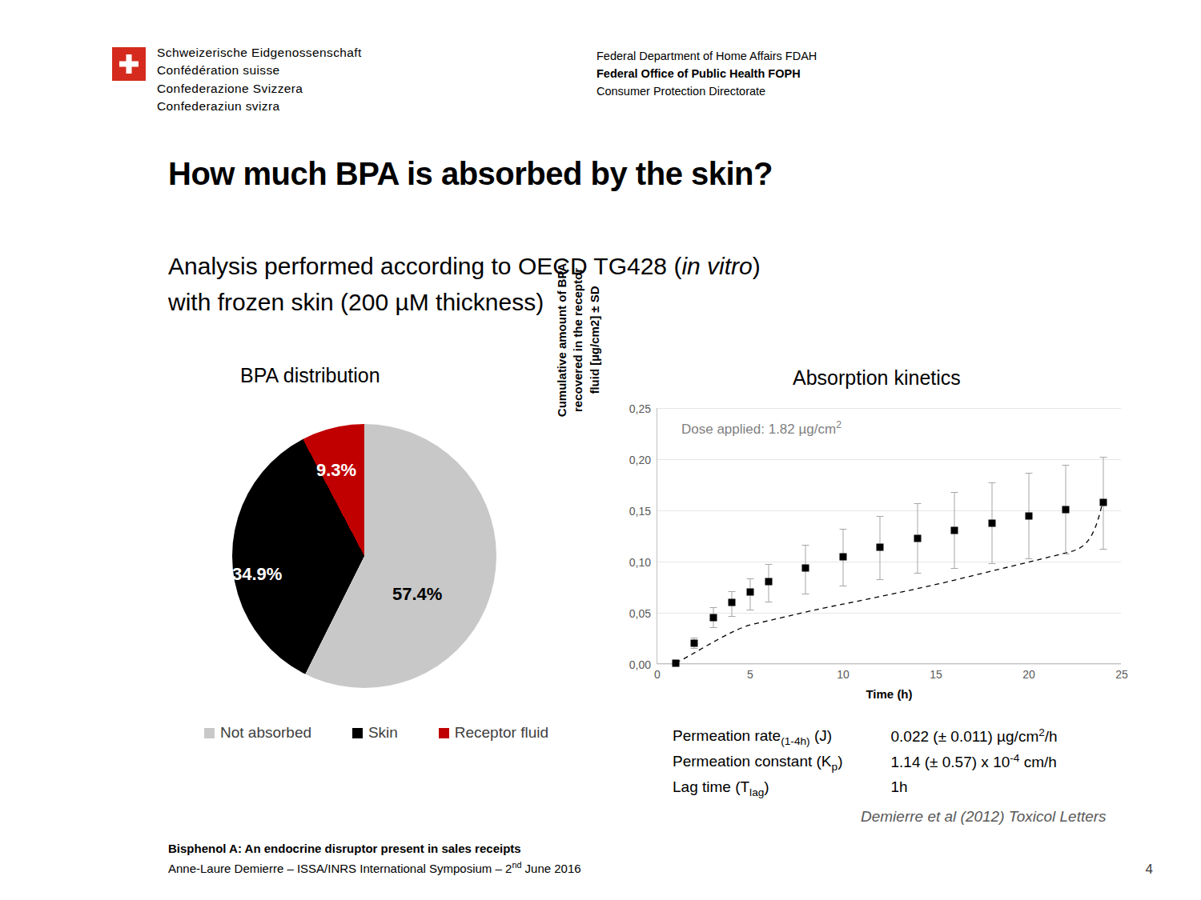Schweizerische Eidgenossenschaft
Confédération suisse
Confederazione Svizzera
Confederaziun svizra
Federal Department of Home Affairs FDAH
Federal Office of Public Health FOPH
Consumer Protection Directorate
How much BPA is absorbed by the skin?
Analysis performed according to OECD TG428 (in vitro)
with frozen skin (200 µM thickness)
BPA distribution
Absorption kinetics
9.3%
34.9%
57.4%
Not absorbed Skin Receptor fluid
Cumulative amount of BPA
recovered in the receptor
fluid [µg/cm2] ± SD
Dose applied: 1.82 µg/cm2
0,25
0,20
0,15
0,10
0,05
0,00
0 5 10 15 20 25 Time (h)
| Permeation rate (1-4h) (J) | 0.022 (± 0.011) µg/cm 2 /h |
| Permeation constant (K p ) | 1.14 (± 0.57) x 10 -4 cm/h |
| Lag time (T lag ) | 1h |
Demierre et al (2012) Toxicol Letters
Bisphenol A: An endocrine disruptor present in sales receipts
Anne-Laure Demierre – ISSA/INRS International Symposium – 2nd June 2016
4